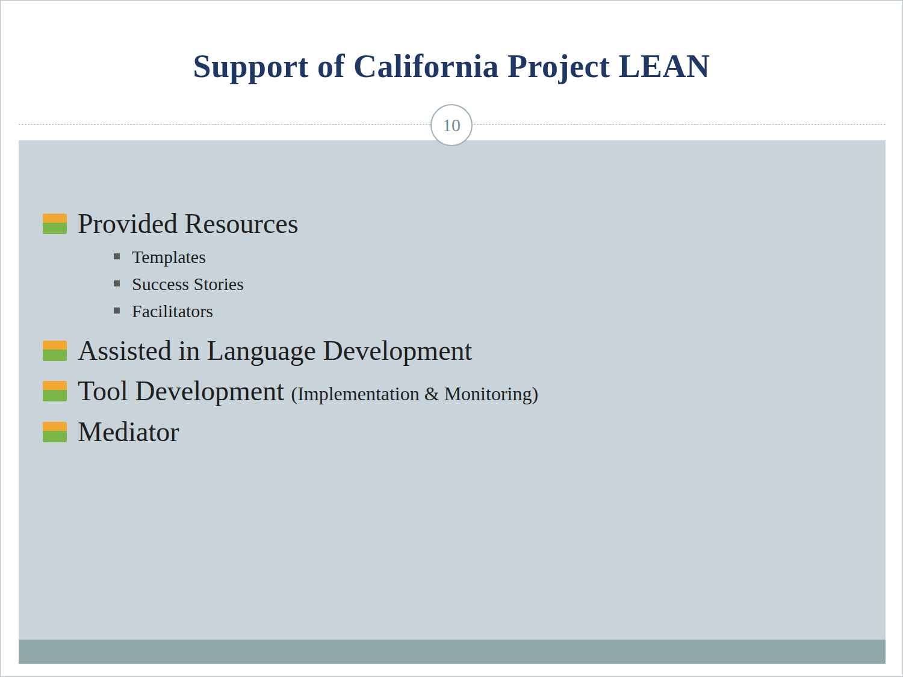Support of California Project LEAN
10
Provided Resources
Templates
Success Stories
Facilitators
Assisted in Language Development
Tool Development (Implementation & Monitoring)
Mediator